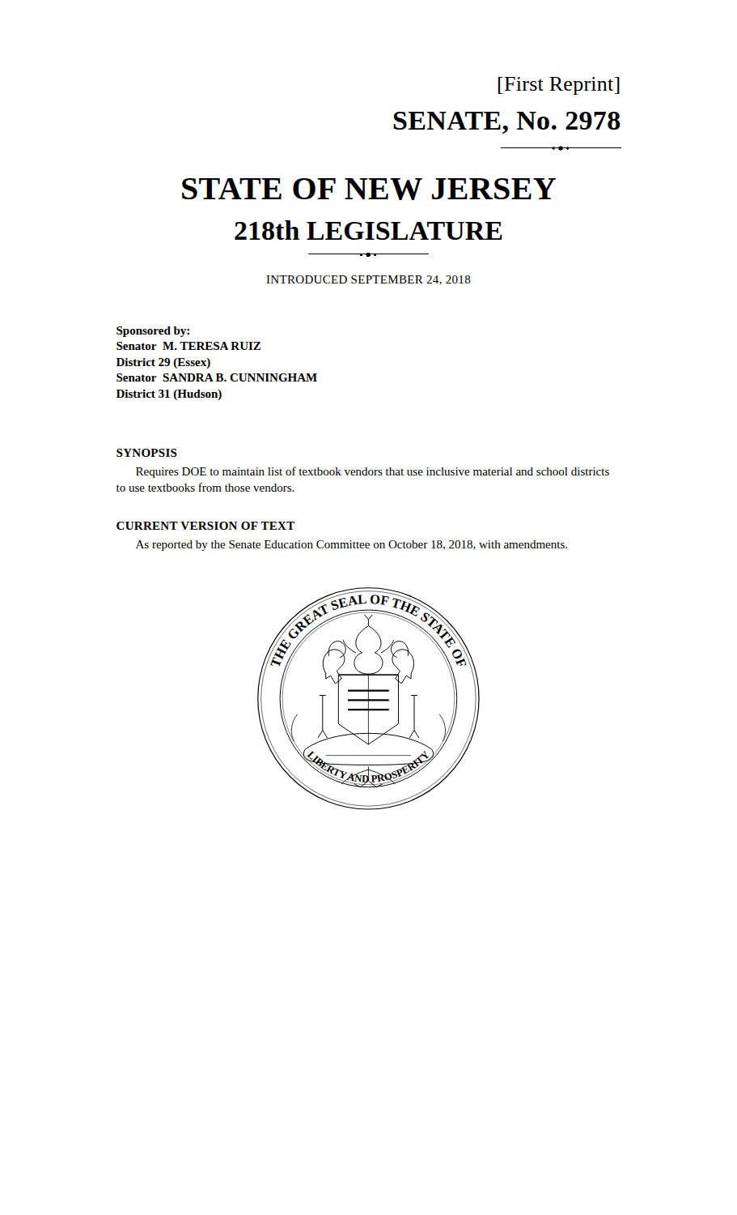[First Reprint]
SENATE, No. 2978
STATE OF NEW JERSEY
218th LEGISLATURE
INTRODUCED SEPTEMBER 24, 2018
Sponsored by:
Senator M. TERESA RUIZ
District 29 (Essex)
Senator SANDRA B. CUNNINGHAM
District 31 (Hudson)
SYNOPSIS
Requires DOE to maintain list of textbook vendors that use inclusive material and school districts to use textbooks from those vendors.
CURRENT VERSION OF TEXT
As reported by the Senate Education Committee on October 18, 2018, with amendments.
THE GREAT SEAL OF THE STATE OF LIBERTY AND PROSPERITY